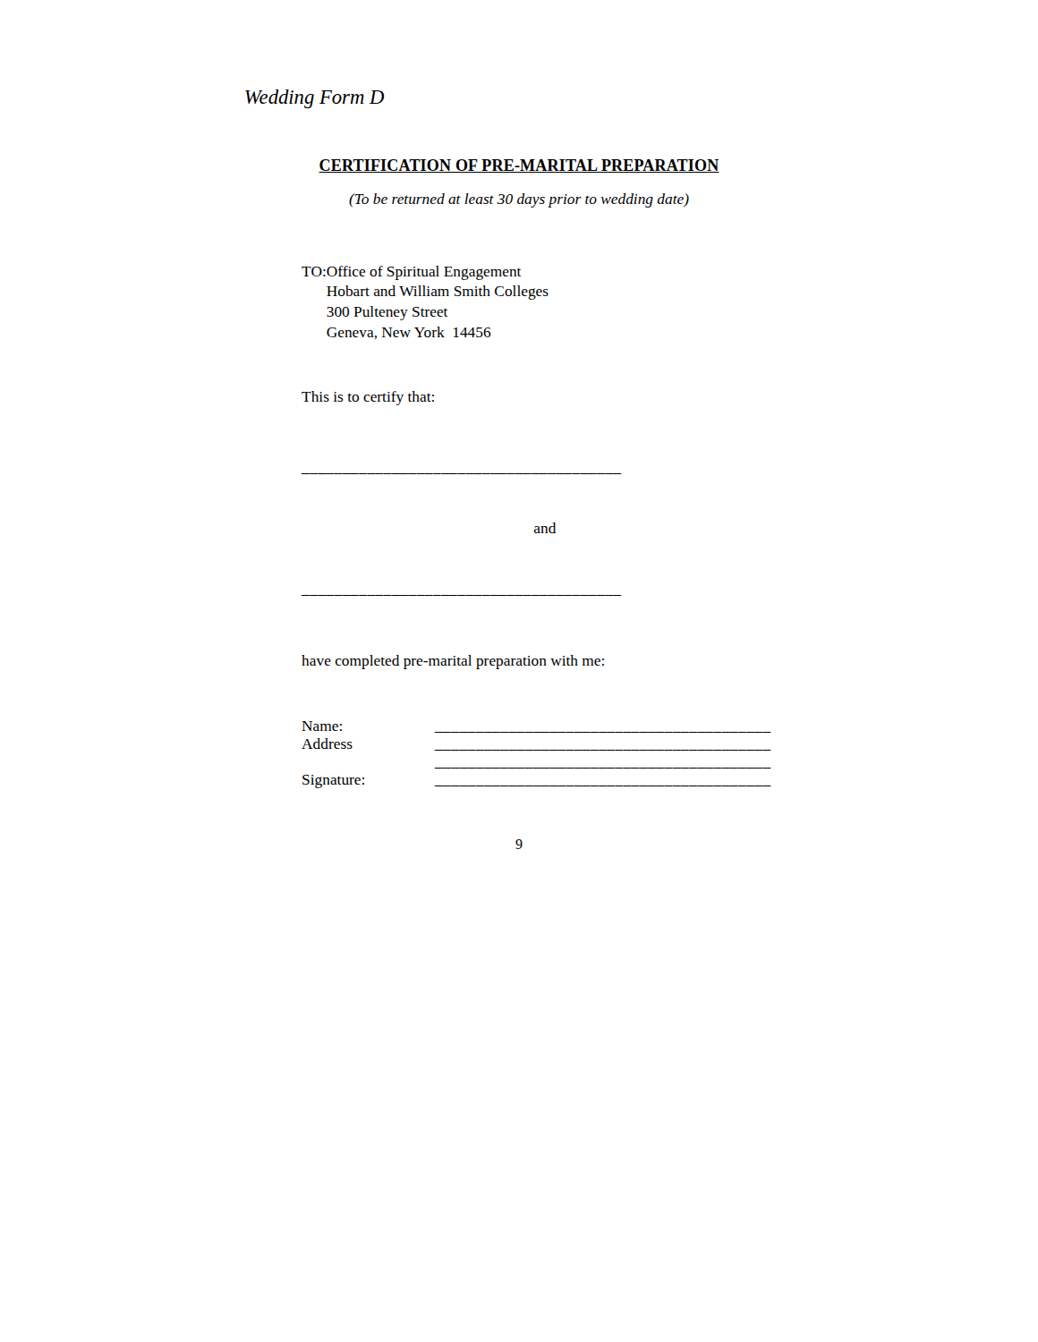Wedding Form D
CERTIFICATION OF PRE-MARITAL PREPARATION
(To be returned at least 30 days prior to wedding date)
| TO: | Office of Spiritual Engagement Hobart and William Smith Colleges 300 Pulteney Street Geneva, New York 14456 |
This is to certify that:
_______________________________________
and
_______________________________________
have completed pre-marital preparation with me:
| Name: | _________________________________________ |
| Address | _________________________________________ |
| | _________________________________________ |
| Signature: | _________________________________________ |
9